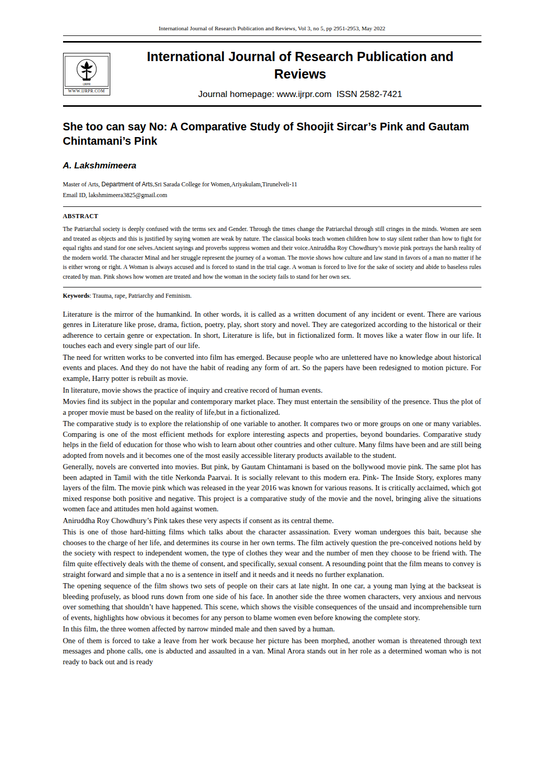International Journal of Research Publication and Reviews, Vol 3, no 5, pp 2951-2953, May 2022
IJRPR
WWW.IJRPR.COM
International Journal of Research Publication and Reviews
Journal homepage: www.ijrpr.com ISSN 2582-7421
She too can say No: A Comparative Study of Shoojit Sircar’s Pink and Gautam Chintamani’s Pink
A. Lakshmimeera
Master of Arts, Department of Arts, Sri Sarada College for Women,Ariyakulam,Tirunelveli-11
Email ID, lakshmimeera3825@gmail.com
ABSTRACT
The Patriarchal society is deeply confused with the terms sex and Gender. Through the times change the Patriarchal through still cringes in the minds. Women are seen and treated as objects and this is justified by saying women are weak by nature. The classical books teach women children how to stay silent rather than how to fight for equal rights and stand for one selves.Ancient sayings and proverbs suppress women and their voice.Aniruddha Roy Chowdhury’s movie pink portrays the harsh reality of the modern world. The character Minal and her struggle represent the journey of a woman. The movie shows how culture and law stand in favors of a man no matter if he is either wrong or right. A Woman is always accused and is forced to stand in the trial cage. A woman is forced to live for the sake of society and abide to baseless rules created by man. Pink shows how women are treated and how the woman in the society fails to stand for her own sex.
Keywords: Trauma, rape, Patriarchy and Feminism.
Literature is the mirror of the humankind. In other words, it is called as a written document of any incident or event. There are various genres in Literature like prose, drama, fiction, poetry, play, short story and novel. They are categorized according to the historical or their adherence to certain genre or expectation. In short, Literature is life, but in fictionalized form. It moves like a water flow in our life. It touches each and every single part of our life.
The need for written works to be converted into film has emerged. Because people who are unlettered have no knowledge about historical events and places. And they do not have the habit of reading any form of art. So the papers have been redesigned to motion picture. For example, Harry potter is rebuilt as movie.
In literature, movie shows the practice of inquiry and creative record of human events.
Movies find its subject in the popular and contemporary market place. They must entertain the sensibility of the presence. Thus the plot of a proper movie must be based on the reality of life,but in a fictionalized.
The comparative study is to explore the relationship of one variable to another. It compares two or more groups on one or many variables. Comparing is one of the most efficient methods for explore interesting aspects and properties, beyond boundaries. Comparative study helps in the field of education for those who wish to learn about other countries and other culture. Many films have been and are still being adopted from novels and it becomes one of the most easily accessible literary products available to the student.
Generally, novels are converted into movies. But pink, by Gautam Chintamani is based on the bollywood movie pink. The same plot has been adapted in Tamil with the title Nerkonda Paarvai. It is socially relevant to this modern era. Pink- The Inside Story, explores many layers of the film. The movie pink which was released in the year 2016 was known for various reasons. It is critically acclaimed, which got mixed response both positive and negative. This project is a comparative study of the movie and the novel, bringing alive the situations women face and attitudes men hold against women.
Aniruddha Roy Chowdhury’s Pink takes these very aspects if consent as its central theme.
This is one of those hard-hitting films which talks about the character assassination. Every woman undergoes this bait, because she chooses to the charge of her life, and determines its course in her own terms. The film actively question the pre-conceived notions held by the society with respect to independent women, the type of clothes they wear and the number of men they choose to be friend with. The film quite effectively deals with the theme of consent, and specifically, sexual consent. A resounding point that the film means to convey is straight forward and simple that a no is a sentence in itself and it needs and it needs no further explanation.
The opening sequence of the film shows two sets of people on their cars at late night. In one car, a young man lying at the backseat is bleeding profusely, as blood runs down from one side of his face. In another side the three women characters, very anxious and nervous over something that shouldn’t have happened. This scene, which shows the visible consequences of the unsaid and incomprehensible turn of events, highlights how obvious it becomes for any person to blame women even before knowing the complete story.
In this film, the three women affected by narrow minded male and then saved by a human.
One of them is forced to take a leave from her work because her picture has been morphed, another woman is threatened through text messages and phone calls, one is abducted and assaulted in a van. Minal Arora stands out in her role as a determined woman who is not ready to back out and is ready